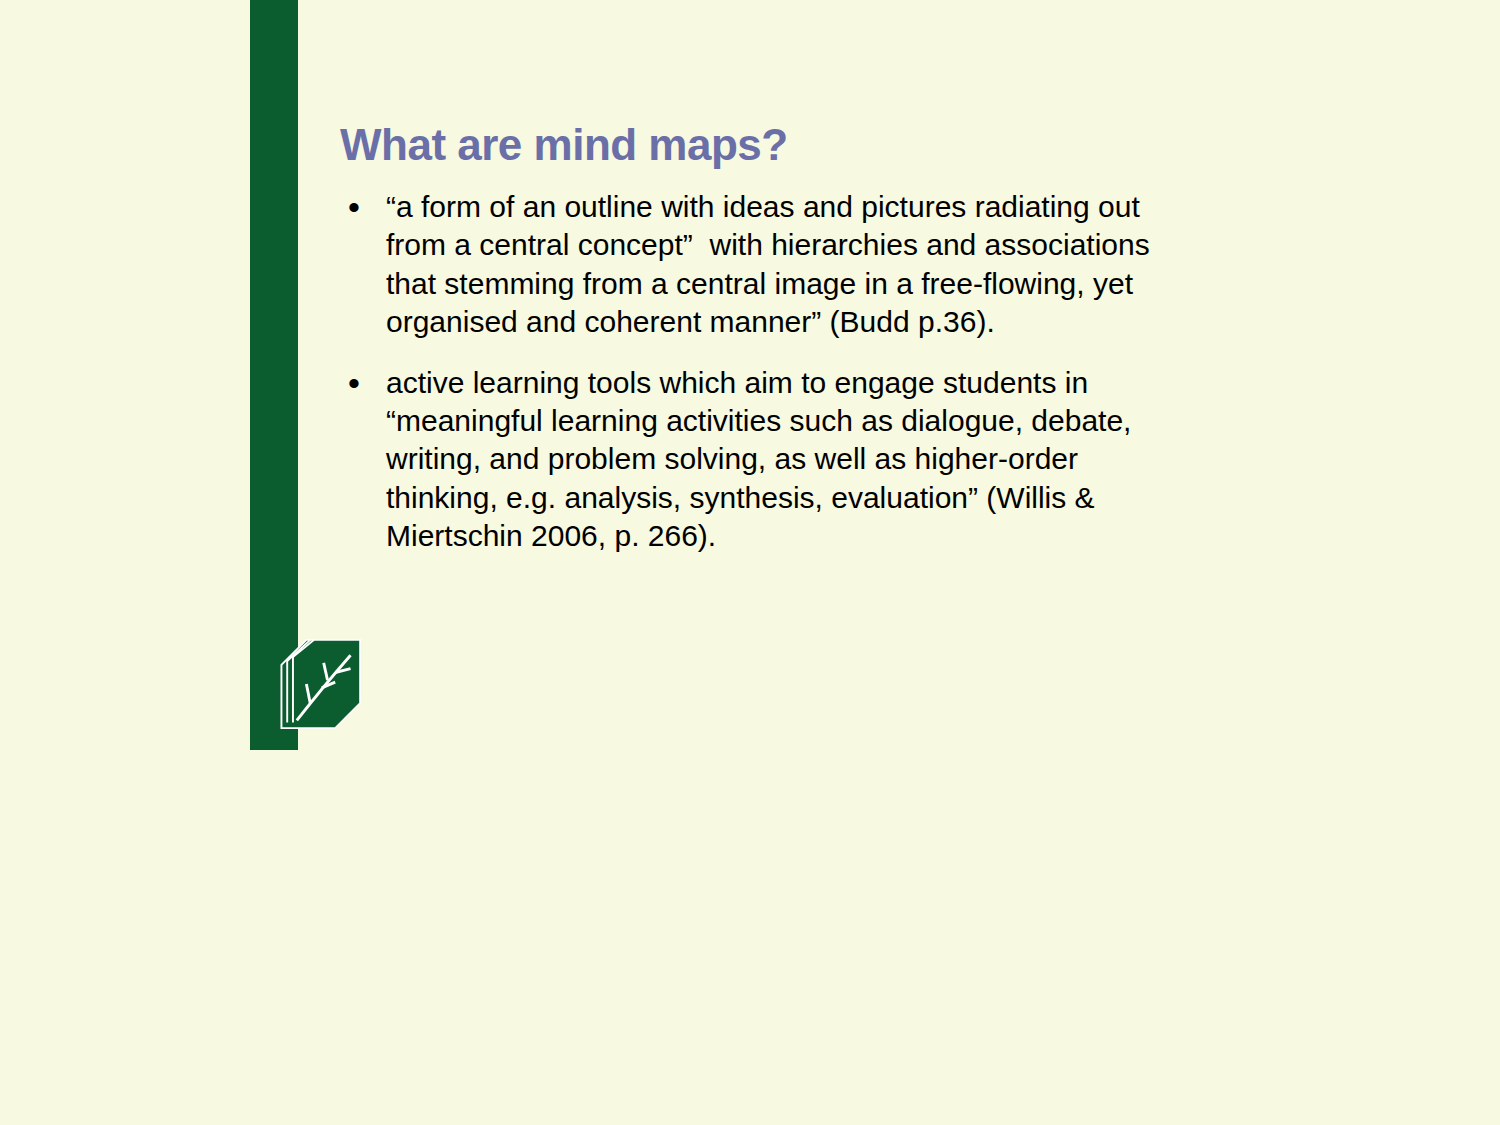What are mind maps?
“a form of an outline with ideas and pictures radiating out from a central concept” with hierarchies and associations that stemming from a central image in a free-flowing, yet organised and coherent manner” (Budd p.36).
active learning tools which aim to engage students in “meaningful learning activities such as dialogue, debate, writing, and problem solving, as well as higher-order thinking, e.g. analysis, synthesis, evaluation” (Willis & Miertschin 2006, p. 266).